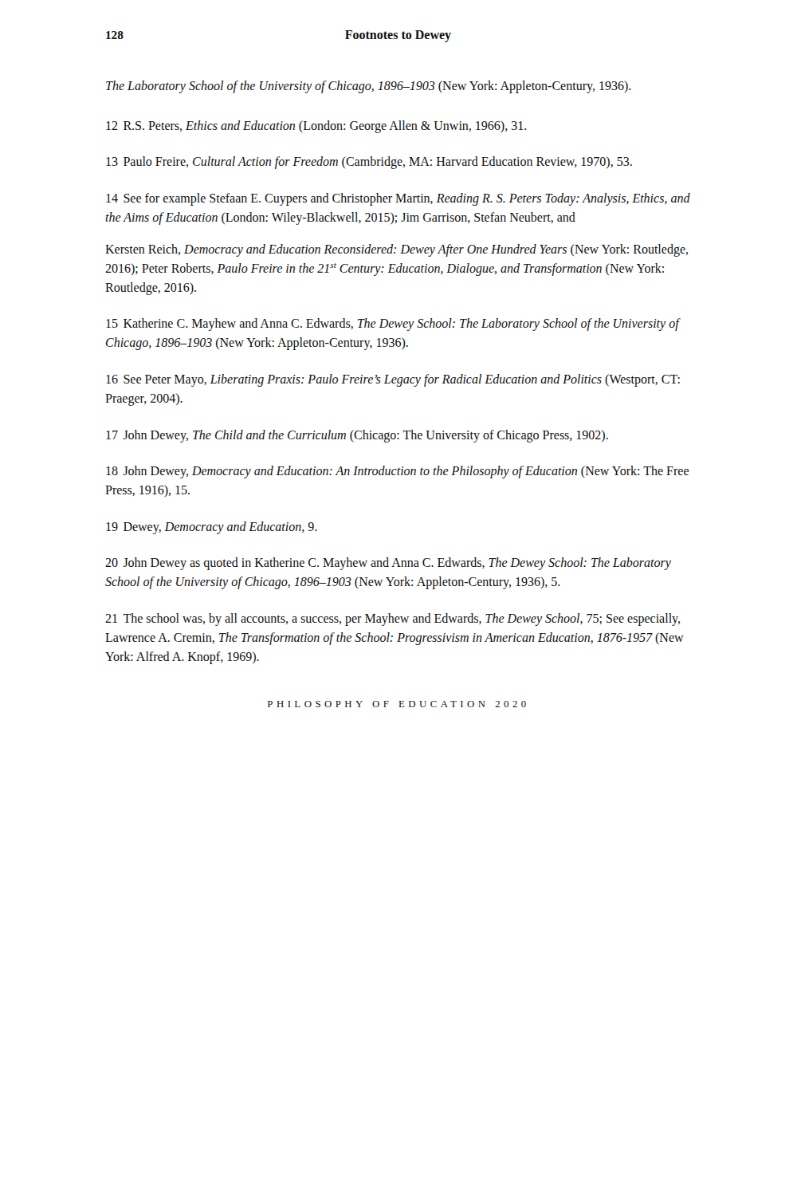128 Footnotes to Dewey
The Laboratory School of the University of Chicago, 1896–1903 (New York: Appleton-Century, 1936).
12 R.S. Peters, Ethics and Education (London: George Allen & Unwin, 1966), 31.
13 Paulo Freire, Cultural Action for Freedom (Cambridge, MA: Harvard Education Review, 1970), 53.
14 See for example Stefaan E. Cuypers and Christopher Martin, Reading R. S. Peters Today: Analysis, Ethics, and the Aims of Education (London: Wiley-Blackwell, 2015); Jim Garrison, Stefan Neubert, and
Kersten Reich, Democracy and Education Reconsidered: Dewey After One Hundred Years (New York: Routledge, 2016); Peter Roberts, Paulo Freire in the 21st Century: Education, Dialogue, and Transformation (New York: Routledge, 2016).
15 Katherine C. Mayhew and Anna C. Edwards, The Dewey School: The Laboratory School of the University of Chicago, 1896–1903 (New York: Appleton-Century, 1936).
16 See Peter Mayo, Liberating Praxis: Paulo Freire’s Legacy for Radical Education and Politics (Westport, CT: Praeger, 2004).
17 John Dewey, The Child and the Curriculum (Chicago: The University of Chicago Press, 1902).
18 John Dewey, Democracy and Education: An Introduction to the Philosophy of Education (New York: The Free Press, 1916), 15.
19 Dewey, Democracy and Education, 9.
20 John Dewey as quoted in Katherine C. Mayhew and Anna C. Edwards, The Dewey School: The Laboratory School of the University of Chicago, 1896–1903 (New York: Appleton-Century, 1936), 5.
21 The school was, by all accounts, a success, per Mayhew and Edwards, The Dewey School, 75; See especially, Lawrence A. Cremin, The Transformation of the School: Progressivism in American Education, 1876-1957 (New York: Alfred A. Knopf, 1969).
Philosophy of Education 2020